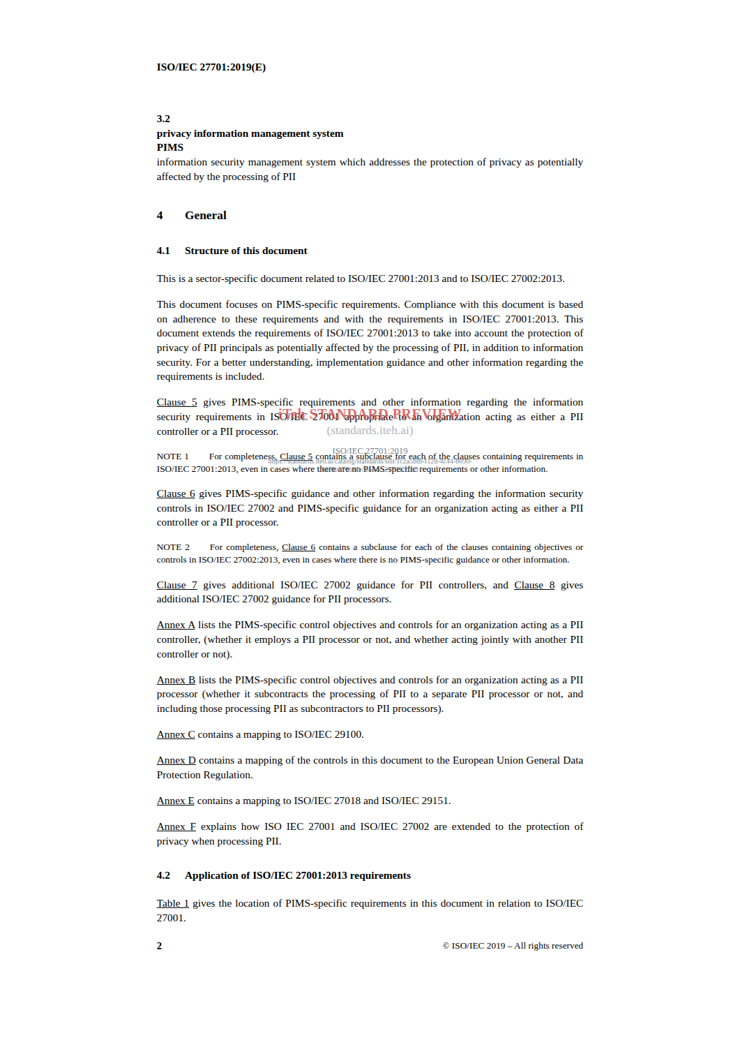ISO/IEC 27701:2019(E)
3.2
privacy information management system
PIMS
information security management system which addresses the protection of privacy as potentially affected by the processing of PII
4 General
4.1 Structure of this document
This is a sector-specific document related to ISO/IEC 27001:2013 and to ISO/IEC 27002:2013.
This document focuses on PIMS-specific requirements. Compliance with this document is based on adherence to these requirements and with the requirements in ISO/IEC 27001:2013. This document extends the requirements of ISO/IEC 27001:2013 to take into account the protection of privacy of PII principals as potentially affected by the processing of PII, in addition to information security. For a better understanding, implementation guidance and other information regarding the requirements is included.
Clause 5 gives PIMS-specific requirements and other information regarding the information security requirements in ISO/IEC 27001 appropriate to an organization acting as either a PII controller or a PII processor.
NOTE 1 For completeness, Clause 5 contains a subclause for each of the clauses containing requirements in ISO/IEC 27001:2013, even in cases where there are no PIMS-specific requirements or other information.
Clause 6 gives PIMS-specific guidance and other information regarding the information security controls in ISO/IEC 27002 and PIMS-specific guidance for an organization acting as either a PII controller or a PII processor.
NOTE 2 For completeness, Clause 6 contains a subclause for each of the clauses containing objectives or controls in ISO/IEC 27002:2013, even in cases where there is no PIMS-specific guidance or other information.
Clause 7 gives additional ISO/IEC 27002 guidance for PII controllers, and Clause 8 gives additional ISO/IEC 27002 guidance for PII processors.
Annex A lists the PIMS-specific control objectives and controls for an organization acting as a PII controller, (whether it employs a PII processor or not, and whether acting jointly with another PII controller or not).
Annex B lists the PIMS-specific control objectives and controls for an organization acting as a PII processor (whether it subcontracts the processing of PII to a separate PII processor or not, and including those processing PII as subcontractors to PII processors).
Annex C contains a mapping to ISO/IEC 29100.
Annex D contains a mapping of the controls in this document to the European Union General Data Protection Regulation.
Annex E contains a mapping to ISO/IEC 27018 and ISO/IEC 29151.
Annex F explains how ISO IEC 27001 and ISO/IEC 27002 are extended to the protection of privacy when processing PII.
4.2 Application of ISO/IEC 27001:2013 requirements
Table 1 gives the location of PIMS-specific requirements in this document in relation to ISO/IEC 27001.
iTeh STANDARD PREVIEW
(standards.iteh.ai)
ISO/IEC 27701:2019
https://standards.iteh.ai/catalog/standards/sist/1c2a5bfb-f12d-4c44-8690-
04f0b9766e7c/iso-iec-27701-2019
2 © ISO/IEC 2019 – All rights reserved